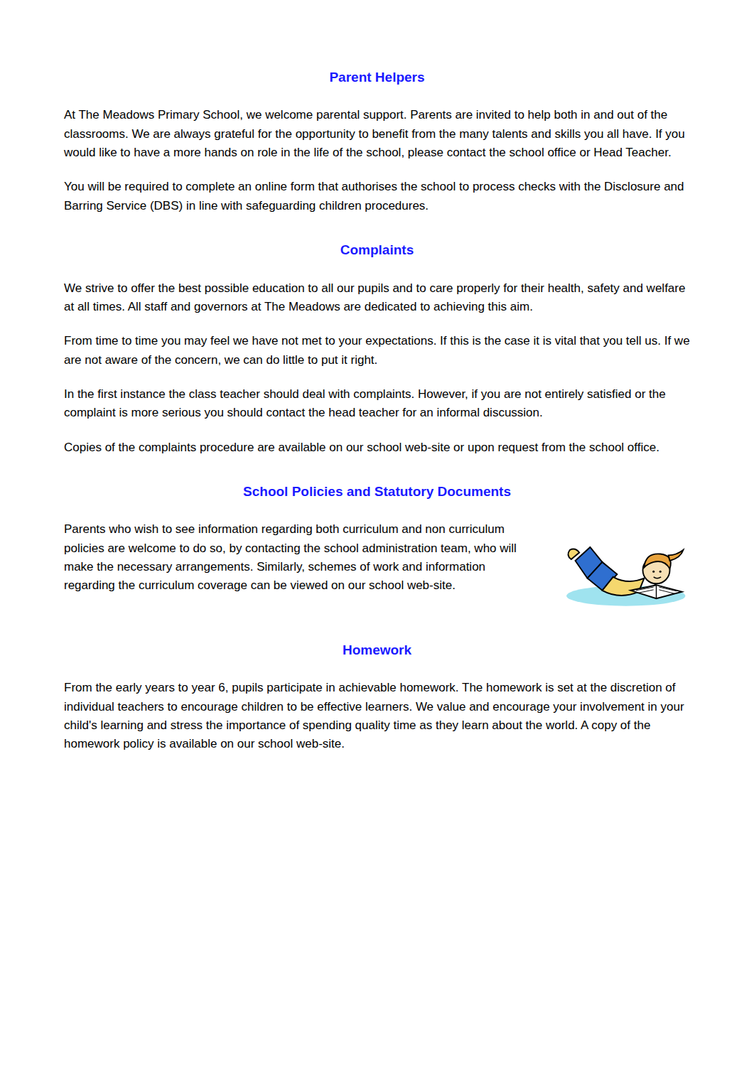Parent Helpers
At The Meadows Primary School, we welcome parental support. Parents are invited to help both in and out of the classrooms. We are always grateful for the opportunity to benefit from the many talents and skills you all have. If you would like to have a more hands on role in the life of the school, please contact the school office or Head Teacher.
You will be required to complete an online form that authorises the school to process checks with the Disclosure and Barring Service (DBS) in line with safeguarding children procedures.
Complaints
We strive to offer the best possible education to all our pupils and to care properly for their health, safety and welfare at all times. All staff and governors at The Meadows are dedicated to achieving this aim.
From time to time you may feel we have not met to your expectations. If this is the case it is vital that you tell us. If we are not aware of the concern, we can do little to put it right.
In the first instance the class teacher should deal with complaints. However, if you are not entirely satisfied or the complaint is more serious you should contact the head teacher for an informal discussion.
Copies of the complaints procedure are available on our school web-site or upon request from the school office.
School Policies and Statutory Documents
Parents who wish to see information regarding both curriculum and non curriculum policies are welcome to do so, by contacting the school administration team, who will make the necessary arrangements. Similarly, schemes of work and information regarding the curriculum coverage can be viewed on our school web-site.
Homework
From the early years to year 6, pupils participate in achievable homework. The homework is set at the discretion of individual teachers to encourage children to be effective learners. We value and encourage your involvement in your child's learning and stress the importance of spending quality time as they learn about the world. A copy of the homework policy is available on our school web-site.